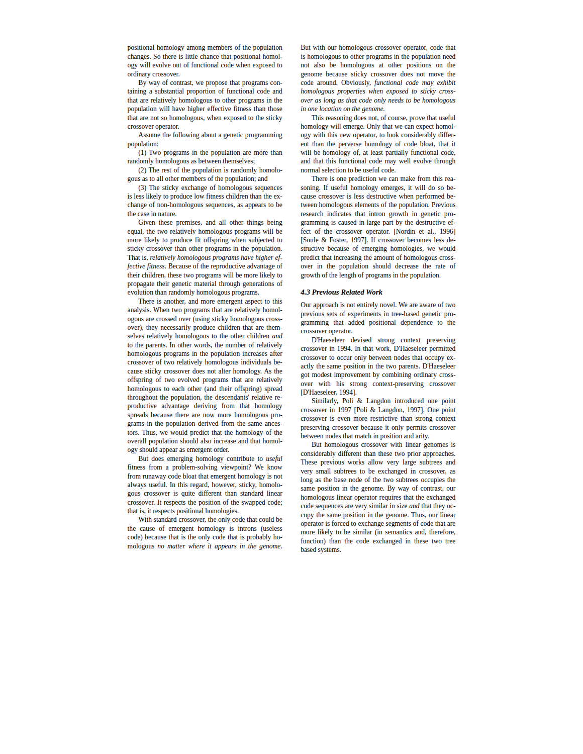positional homology among members of the population changes. So there is little chance that positional homology will evolve out of functional code when exposed to ordinary crossover.
By way of contrast, we propose that programs containing a substantial proportion of functional code and that are relatively homologous to other programs in the population will have higher effective fitness than those that are not so homologous, when exposed to the sticky crossover operator.
Assume the following about a genetic programming population:
(1) Two programs in the population are more than randomly homologous as between themselves;
(2) The rest of the population is randomly homologous as to all other members of the population; and
(3) The sticky exchange of homologous sequences is less likely to produce low fitness children than the exchange of non-homologous sequences, as appears to be the case in nature.
Given these premises, and all other things being equal, the two relatively homologous programs will be more likely to produce fit offspring when subjected to sticky crossover than other programs in the population. That is, relatively homologous programs have higher effective fitness. Because of the reproductive advantage of their children, these two programs will be more likely to propagate their genetic material through generations of evolution than randomly homologous programs.
There is another, and more emergent aspect to this analysis. When two programs that are relatively homologous are crossed over (using sticky homologous crossover), they necessarily produce children that are themselves relatively homologous to the other children and to the parents. In other words, the number of relatively homologous programs in the population increases after crossover of two relatively homologous individuals because sticky crossover does not alter homology. As the offspring of two evolved programs that are relatively homologous to each other (and their offspring) spread throughout the population, the descendants' relative reproductive advantage deriving from that homology spreads because there are now more homologous programs in the population derived from the same ancestors. Thus, we would predict that the homology of the overall population should also increase and that homology should appear as emergent order.
But does emerging homology contribute to useful fitness from a problem-solving viewpoint? We know from runaway code bloat that emergent homology is not always useful. In this regard, however, sticky, homologous crossover is quite different than standard linear crossover. It respects the position of the swapped code; that is, it respects positional homologies.
With standard crossover, the only code that could be the cause of emergent homology is introns (useless code) because that is the only code that is probably homologous no matter where it appears in the genome. But with our homologous crossover operator, code that is homologous to other programs in the population need not also be homologous at other positions on the genome because sticky crossover does not move the code around. Obviously, functional code may exhibit homologous properties when exposed to sticky crossover as long as that code only needs to be homologous in one location on the genome.
This reasoning does not, of course, prove that useful homology will emerge. Only that we can expect homology with this new operator, to look considerably different than the perverse homology of code bloat, that it will be homology of, at least partially functional code, and that this functional code may well evolve through normal selection to be useful code.
There is one prediction we can make from this reasoning. If useful homology emerges, it will do so because crossover is less destructive when performed between homologous elements of the population. Previous research indicates that intron growth in genetic programming is caused in large part by the destructive effect of the crossover operator. [Nordin et al., 1996] [Soule & Foster, 1997]. If crossover becomes less destructive because of emerging homologies, we would predict that increasing the amount of homologous crossover in the population should decrease the rate of growth of the length of programs in the population.
4.3 Previous Related Work
Our approach is not entirely novel. We are aware of two previous sets of experiments in tree-based genetic programming that added positional dependence to the crossover operator.
D'Haeseleer devised strong context preserving crossover in 1994. In that work, D'Haeseleer permitted crossover to occur only between nodes that occupy exactly the same position in the two parents. D'Haeseleer got modest improvement by combining ordinary crossover with his strong context-preserving crossover [D'Haeseleer, 1994].
Similarly, Poli & Langdon introduced one point crossover in 1997 [Poli & Langdon, 1997]. One point crossover is even more restrictive than strong context preserving crossover because it only permits crossover between nodes that match in position and arity.
But homologous crossover with linear genomes is considerably different than these two prior approaches. These previous works allow very large subtrees and very small subtrees to be exchanged in crossover, as long as the base node of the two subtrees occupies the same position in the genome. By way of contrast, our homologous linear operator requires that the exchanged code sequences are very similar in size and that they occupy the same position in the genome. Thus, our linear operator is forced to exchange segments of code that are more likely to be similar (in semantics and, therefore, function) than the code exchanged in these two tree based systems.